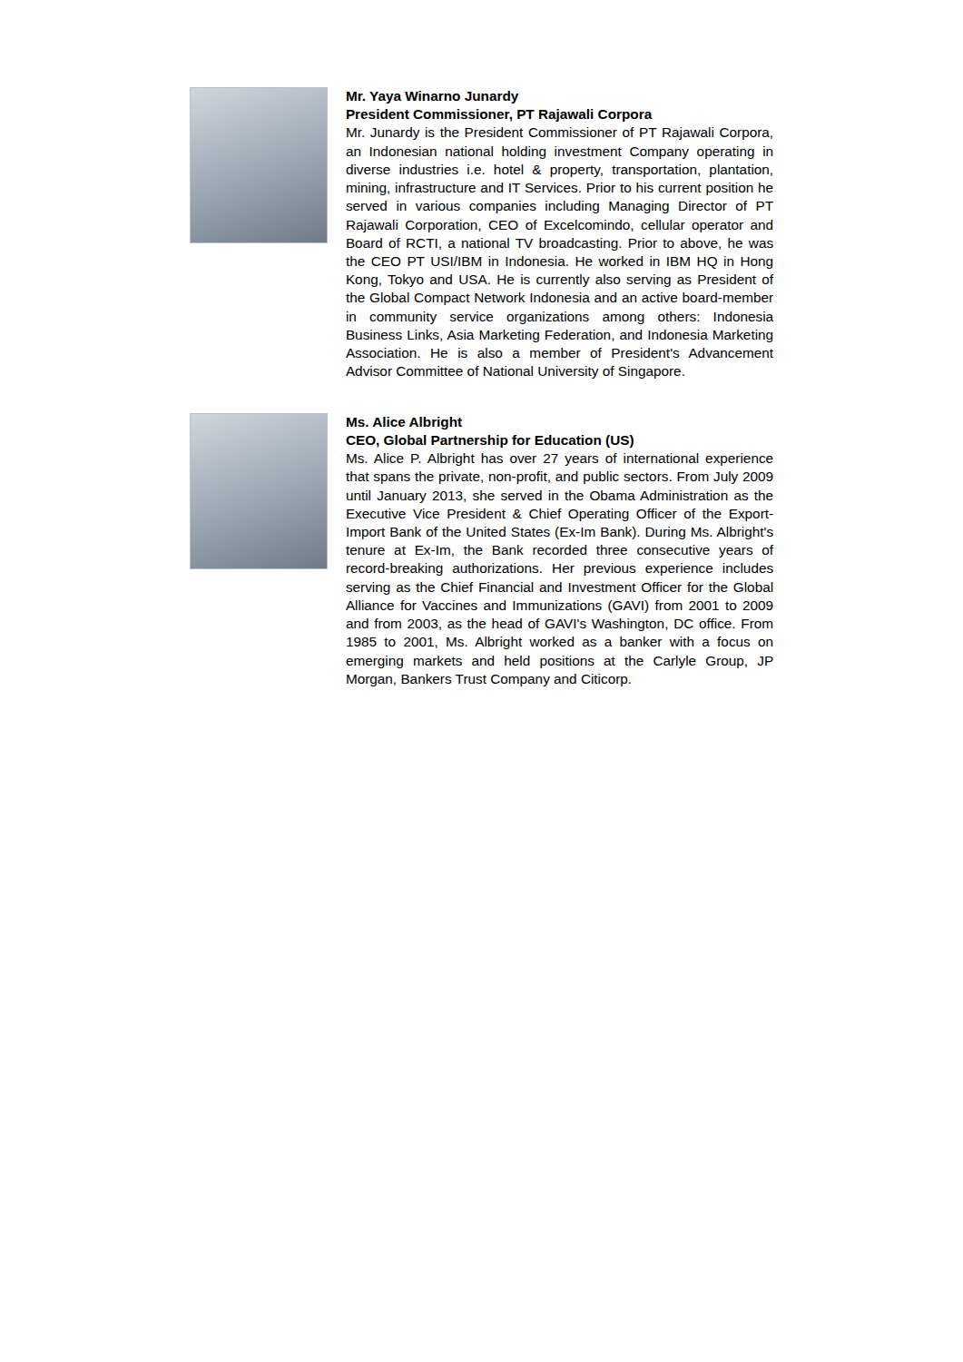Mr. Yaya Winarno Junardy President Commissioner, PT Rajawali Corpora
Mr. Junardy is the President Commissioner of PT Rajawali Corpora, an Indonesian national holding investment Company operating in diverse industries i.e. hotel & property, transportation, plantation, mining, infrastructure and IT Services. Prior to his current position he served in various companies including Managing Director of PT Rajawali Corporation, CEO of Excelcomindo, cellular operator and Board of RCTI, a national TV broadcasting. Prior to above, he was the CEO PT USI/IBM in Indonesia. He worked in IBM HQ in Hong Kong, Tokyo and USA. He is currently also serving as President of the Global Compact Network Indonesia and an active board-member in community service organizations among others: Indonesia Business Links, Asia Marketing Federation, and Indonesia Marketing Association. He is also a member of President's Advancement Advisor Committee of National University of Singapore.
Ms. Alice Albright CEO, Global Partnership for Education (US)
Ms. Alice P. Albright has over 27 years of international experience that spans the private, non-profit, and public sectors. From July 2009 until January 2013, she served in the Obama Administration as the Executive Vice President & Chief Operating Officer of the Export-Import Bank of the United States (Ex-Im Bank). During Ms. Albright's tenure at Ex-Im, the Bank recorded three consecutive years of record-breaking authorizations. Her previous experience includes serving as the Chief Financial and Investment Officer for the Global Alliance for Vaccines and Immunizations (GAVI) from 2001 to 2009 and from 2003, as the head of GAVI's Washington, DC office. From 1985 to 2001, Ms. Albright worked as a banker with a focus on emerging markets and held positions at the Carlyle Group, JP Morgan, Bankers Trust Company and Citicorp.